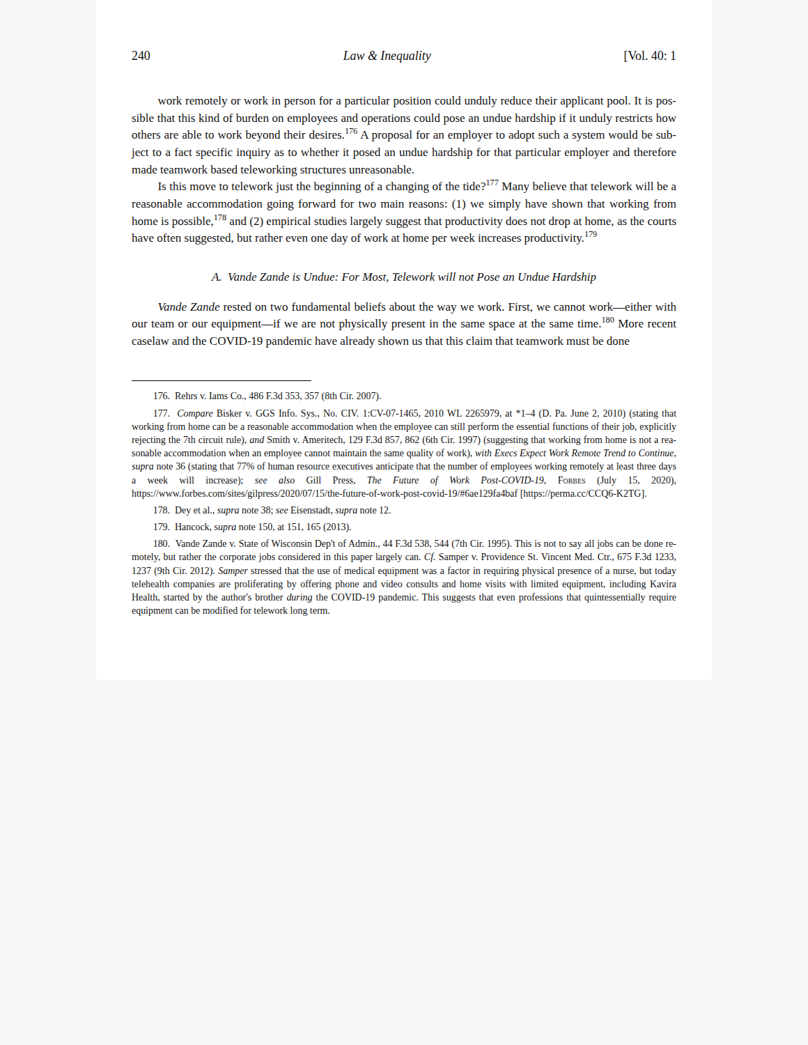240 Law & Inequality [Vol. 40: 1
work remotely or work in person for a particular position could unduly reduce their applicant pool. It is possible that this kind of burden on employees and operations could pose an undue hardship if it unduly restricts how others are able to work beyond their desires.176 A proposal for an employer to adopt such a system would be subject to a fact specific inquiry as to whether it posed an undue hardship for that particular employer and therefore made teamwork based teleworking structures unreasonable.
Is this move to telework just the beginning of a changing of the tide?177 Many believe that telework will be a reasonable accommodation going forward for two main reasons: (1) we simply have shown that working from home is possible,178 and (2) empirical studies largely suggest that productivity does not drop at home, as the courts have often suggested, but rather even one day of work at home per week increases productivity.179
A. Vande Zande is Undue: For Most, Telework will not Pose an Undue Hardship
Vande Zande rested on two fundamental beliefs about the way we work. First, we cannot work—either with our team or our equipment—if we are not physically present in the same space at the same time.180 More recent caselaw and the COVID-19 pandemic have already shown us that this claim that teamwork must be done
Rehrs v. Iams Co., 486 F.3d 353, 357 (8th Cir. 2007).
Compare Bisker v. GGS Info. Sys., No. CIV. 1:CV-07-1465, 2010 WL 2265979, at *1–4 (D. Pa. June 2, 2010) (stating that working from home can be a reasonable accommodation when the employee can still perform the essential functions of their job, explicitly rejecting the 7th circuit rule), and Smith v. Ameritech, 129 F.3d 857, 862 (6th Cir. 1997) (suggesting that working from home is not a reasonable accommodation when an employee cannot maintain the same quality of work), with Execs Expect Work Remote Trend to Continue, supra note 36 (stating that 77% of human resource executives anticipate that the number of employees working remotely at least three days a week will increase); see also Gill Press, The Future of Work Post-COVID-19, Forbes (July 15, 2020), https://www.forbes.com/sites/gilpress/2020/07/15/the-future-of-work-post-covid-19/#6ae129fa4baf [https://perma.cc/CCQ6-K2TG].
Dey et al., supra note 38; see Eisenstadt, supra note 12.
Hancock, supra note 150, at 151, 165 (2013).
Vande Zande v. State of Wisconsin Dep't of Admin., 44 F.3d 538, 544 (7th Cir. 1995). This is not to say all jobs can be done remotely, but rather the corporate jobs considered in this paper largely can. Cf. Samper v. Providence St. Vincent Med. Ctr., 675 F.3d 1233, 1237 (9th Cir. 2012). Samper stressed that the use of medical equipment was a factor in requiring physical presence of a nurse, but today telehealth companies are proliferating by offering phone and video consults and home visits with limited equipment, including Kavira Health, started by the author's brother during the COVID-19 pandemic. This suggests that even professions that quintessentially require equipment can be modified for telework long term.